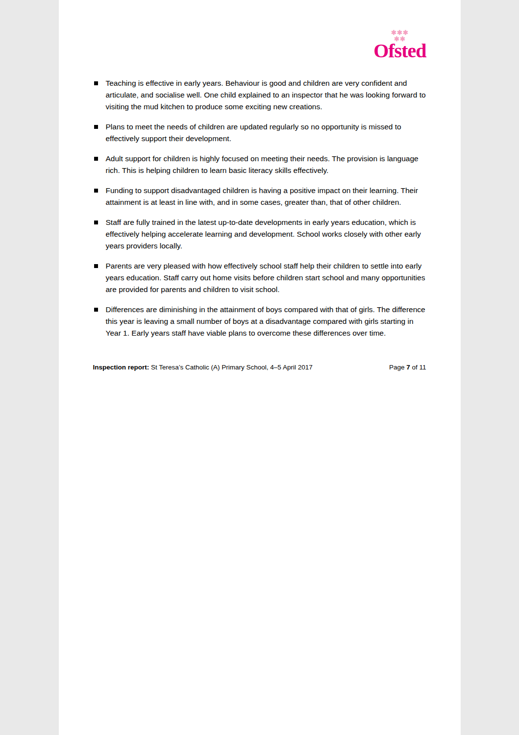✱✱✱
✱✱
Ofsted
Teaching is effective in early years. Behaviour is good and children are very confident and articulate, and socialise well. One child explained to an inspector that he was looking forward to visiting the mud kitchen to produce some exciting new creations.
Plans to meet the needs of children are updated regularly so no opportunity is missed to effectively support their development.
Adult support for children is highly focused on meeting their needs. The provision is language rich. This is helping children to learn basic literacy skills effectively.
Funding to support disadvantaged children is having a positive impact on their learning. Their attainment is at least in line with, and in some cases, greater than, that of other children.
Staff are fully trained in the latest up-to-date developments in early years education, which is effectively helping accelerate learning and development. School works closely with other early years providers locally.
Parents are very pleased with how effectively school staff help their children to settle into early years education. Staff carry out home visits before children start school and many opportunities are provided for parents and children to visit school.
Differences are diminishing in the attainment of boys compared with that of girls. The difference this year is leaving a small number of boys at a disadvantage compared with girls starting in Year 1. Early years staff have viable plans to overcome these differences over time.
Inspection report: St Teresa’s Catholic (A) Primary School, 4–5 April 2017
Page 7 of 11